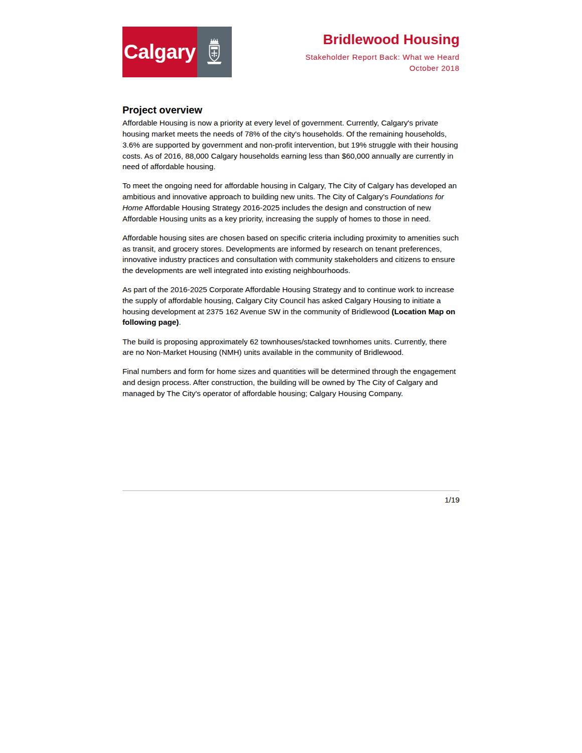Calgary
Bridlewood Housing
Stakeholder Report Back: What we Heard
October 2018
Project overview
Affordable Housing is now a priority at every level of government. Currently, Calgary's private housing market meets the needs of 78% of the city's households. Of the remaining households, 3.6% are supported by government and non-profit intervention, but 19% struggle with their housing costs. As of 2016, 88,000 Calgary households earning less than $60,000 annually are currently in need of affordable housing.
To meet the ongoing need for affordable housing in Calgary, The City of Calgary has developed an ambitious and innovative approach to building new units. The City of Calgary's Foundations for Home Affordable Housing Strategy 2016-2025 includes the design and construction of new Affordable Housing units as a key priority, increasing the supply of homes to those in need.
Affordable housing sites are chosen based on specific criteria including proximity to amenities such as transit, and grocery stores. Developments are informed by research on tenant preferences, innovative industry practices and consultation with community stakeholders and citizens to ensure the developments are well integrated into existing neighbourhoods.
As part of the 2016-2025 Corporate Affordable Housing Strategy and to continue work to increase the supply of affordable housing, Calgary City Council has asked Calgary Housing to initiate a housing development at 2375 162 Avenue SW in the community of Bridlewood (Location Map on following page).
The build is proposing approximately 62 townhouses/stacked townhomes units. Currently, there are no Non-Market Housing (NMH) units available in the community of Bridlewood.
Final numbers and form for home sizes and quantities will be determined through the engagement and design process. After construction, the building will be owned by The City of Calgary and managed by The City's operator of affordable housing; Calgary Housing Company.
1/19